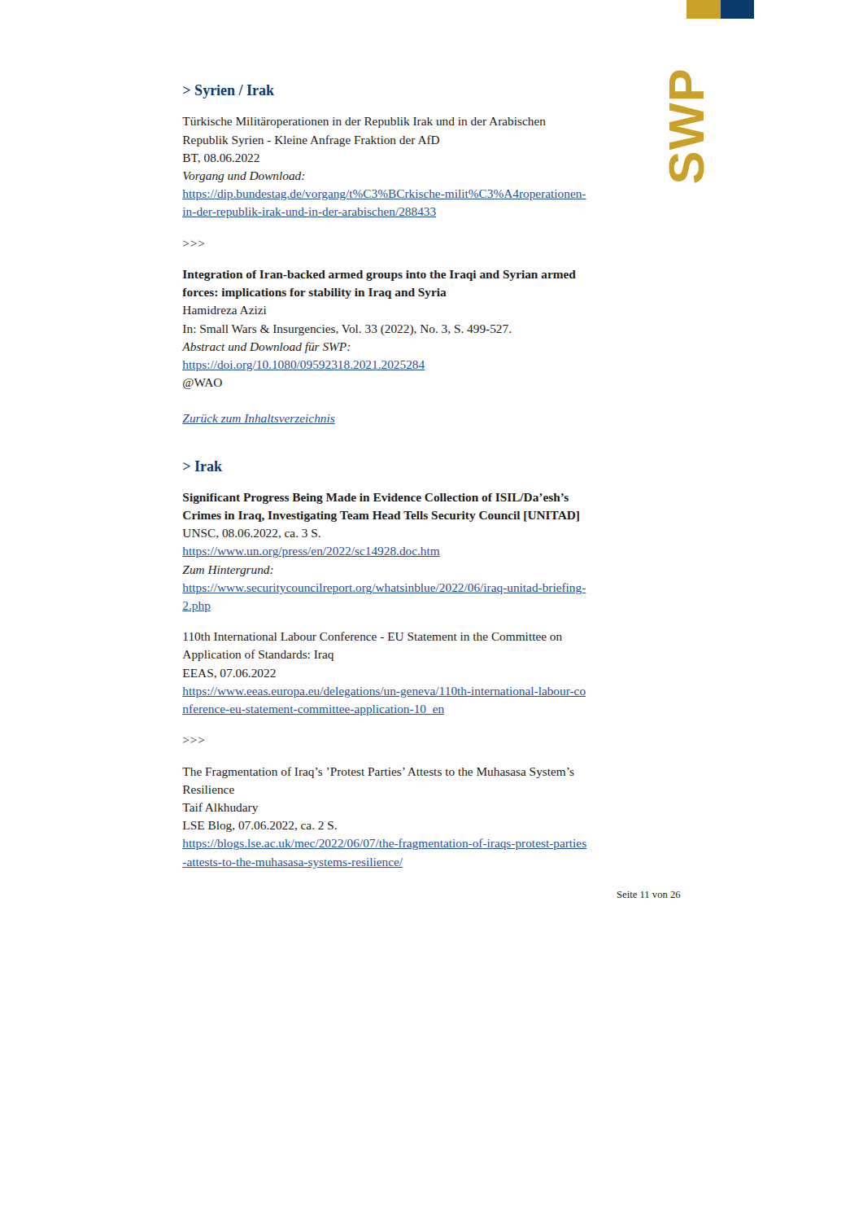SWP
> Syrien / Irak
Türkische Militäroperationen in der Republik Irak und in der Arabischen Republik Syrien - Kleine Anfrage Fraktion der AfD
BT, 08.06.2022
Vorgang und Download:
https://dip.bundestag.de/vorgang/t%C3%BCrkische-milit%C3%A4roperationen-in-der-republik-irak-und-in-der-arabischen/288433
>>>
Integration of Iran-backed armed groups into the Iraqi and Syrian armed forces: implications for stability in Iraq and Syria
Hamidreza Azizi
In: Small Wars & Insurgencies, Vol. 33 (2022), No. 3, S. 499-527.
Abstract und Download für SWP:
https://doi.org/10.1080/09592318.2021.2025284
@WAO
Zurück zum Inhaltsverzeichnis
> Irak
Significant Progress Being Made in Evidence Collection of ISIL/Da’esh’s Crimes in Iraq, Investigating Team Head Tells Security Council [UNITAD]
UNSC, 08.06.2022, ca. 3 S.
https://www.un.org/press/en/2022/sc14928.doc.htm
Zum Hintergrund:
https://www.securitycouncilreport.org/whatsinblue/2022/06/iraq-unitad-briefing-2.php
110th International Labour Conference - EU Statement in the Committee on Application of Standards: Iraq
EEAS, 07.06.2022
https://www.eeas.europa.eu/delegations/un-geneva/110th-international-labour-conference-eu-statement-committee-application-10_en
>>>
The Fragmentation of Iraq’s ’Protest Parties’ Attests to the Muhasasa System’s Resilience
Taif Alkhudary
LSE Blog, 07.06.2022, ca. 2 S.
https://blogs.lse.ac.uk/mec/2022/06/07/the-fragmentation-of-iraqs-protest-parties-attests-to-the-muhasasa-systems-resilience/
Seite 11 von 26